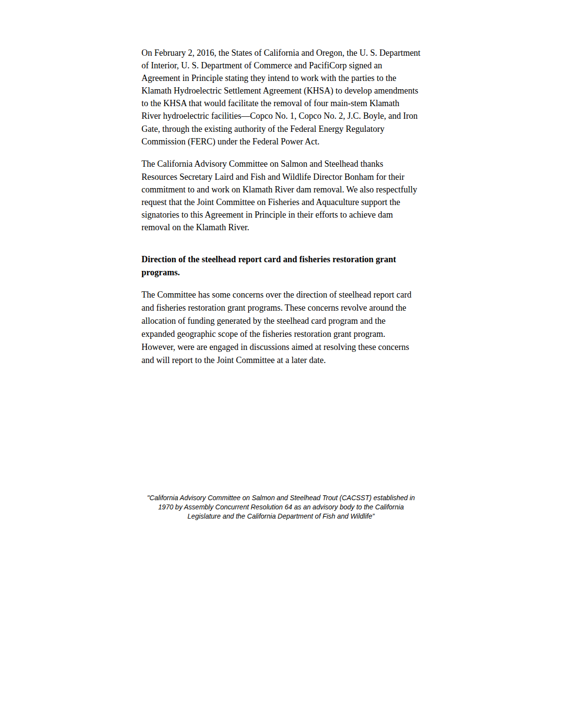On February 2, 2016, the States of California and Oregon, the U. S. Department of Interior, U. S. Department of Commerce and PacifiCorp signed an Agreement in Principle stating they intend to work with the parties to the Klamath Hydroelectric Settlement Agreement (KHSA) to develop amendments to the KHSA that would facilitate the removal of four main-stem Klamath River hydroelectric facilities—Copco No. 1, Copco No. 2, J.C. Boyle, and Iron Gate, through the existing authority of the Federal Energy Regulatory Commission (FERC) under the Federal Power Act.
The California Advisory Committee on Salmon and Steelhead thanks Resources Secretary Laird and Fish and Wildlife Director Bonham for their commitment to and work on Klamath River dam removal. We also respectfully request that the Joint Committee on Fisheries and Aquaculture support the signatories to this Agreement in Principle in their efforts to achieve dam removal on the Klamath River.
Direction of the steelhead report card and fisheries restoration grant programs.
The Committee has some concerns over the direction of steelhead report card and fisheries restoration grant programs. These concerns revolve around the allocation of funding generated by the steelhead card program and the expanded geographic scope of the fisheries restoration grant program. However, were are engaged in discussions aimed at resolving these concerns and will report to the Joint Committee at a later date.
"California Advisory Committee on Salmon and Steelhead Trout (CACSST) established in 1970 by Assembly Concurrent Resolution 64 as an advisory body to the California Legislature and the California Department of Fish and Wildlife”